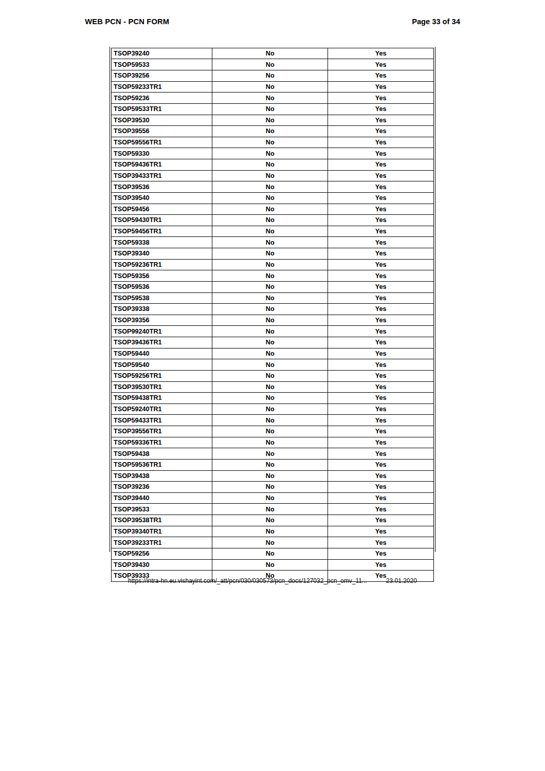WEB PCN - PCN FORM
Page 33 of 34
| TSOP39240 | No | Yes |
| TSOP59533 | No | Yes |
| TSOP39256 | No | Yes |
| TSOP59233TR1 | No | Yes |
| TSOP59236 | No | Yes |
| TSOP59533TR1 | No | Yes |
| TSOP39530 | No | Yes |
| TSOP39556 | No | Yes |
| TSOP59556TR1 | No | Yes |
| TSOP59330 | No | Yes |
| TSOP59436TR1 | No | Yes |
| TSOP39433TR1 | No | Yes |
| TSOP39536 | No | Yes |
| TSOP39540 | No | Yes |
| TSOP59456 | No | Yes |
| TSOP59430TR1 | No | Yes |
| TSOP59456TR1 | No | Yes |
| TSOP59338 | No | Yes |
| TSOP39340 | No | Yes |
| TSOP59236TR1 | No | Yes |
| TSOP59356 | No | Yes |
| TSOP59536 | No | Yes |
| TSOP59538 | No | Yes |
| TSOP39338 | No | Yes |
| TSOP39356 | No | Yes |
| TSOP99240TR1 | No | Yes |
| TSOP39436TR1 | No | Yes |
| TSOP59440 | No | Yes |
| TSOP59540 | No | Yes |
| TSOP59256TR1 | No | Yes |
| TSOP39530TR1 | No | Yes |
| TSOP59438TR1 | No | Yes |
| TSOP59240TR1 | No | Yes |
| TSOP59433TR1 | No | Yes |
| TSOP39556TR1 | No | Yes |
| TSOP59336TR1 | No | Yes |
| TSOP59438 | No | Yes |
| TSOP59536TR1 | No | Yes |
| TSOP39438 | No | Yes |
| TSOP39236 | No | Yes |
| TSOP39440 | No | Yes |
| TSOP39533 | No | Yes |
| TSOP39538TR1 | No | Yes |
| TSOP39340TR1 | No | Yes |
| TSOP39233TR1 | No | Yes |
| TSOP59256 | No | Yes |
| TSOP39430 | No | Yes |
| TSOP39333 | No | Yes |
https://intra-hn.eu.vishayint.com/_att/pcn/030/030573/pcn_docs/127032_pcn_omv_11... 23.01.2020